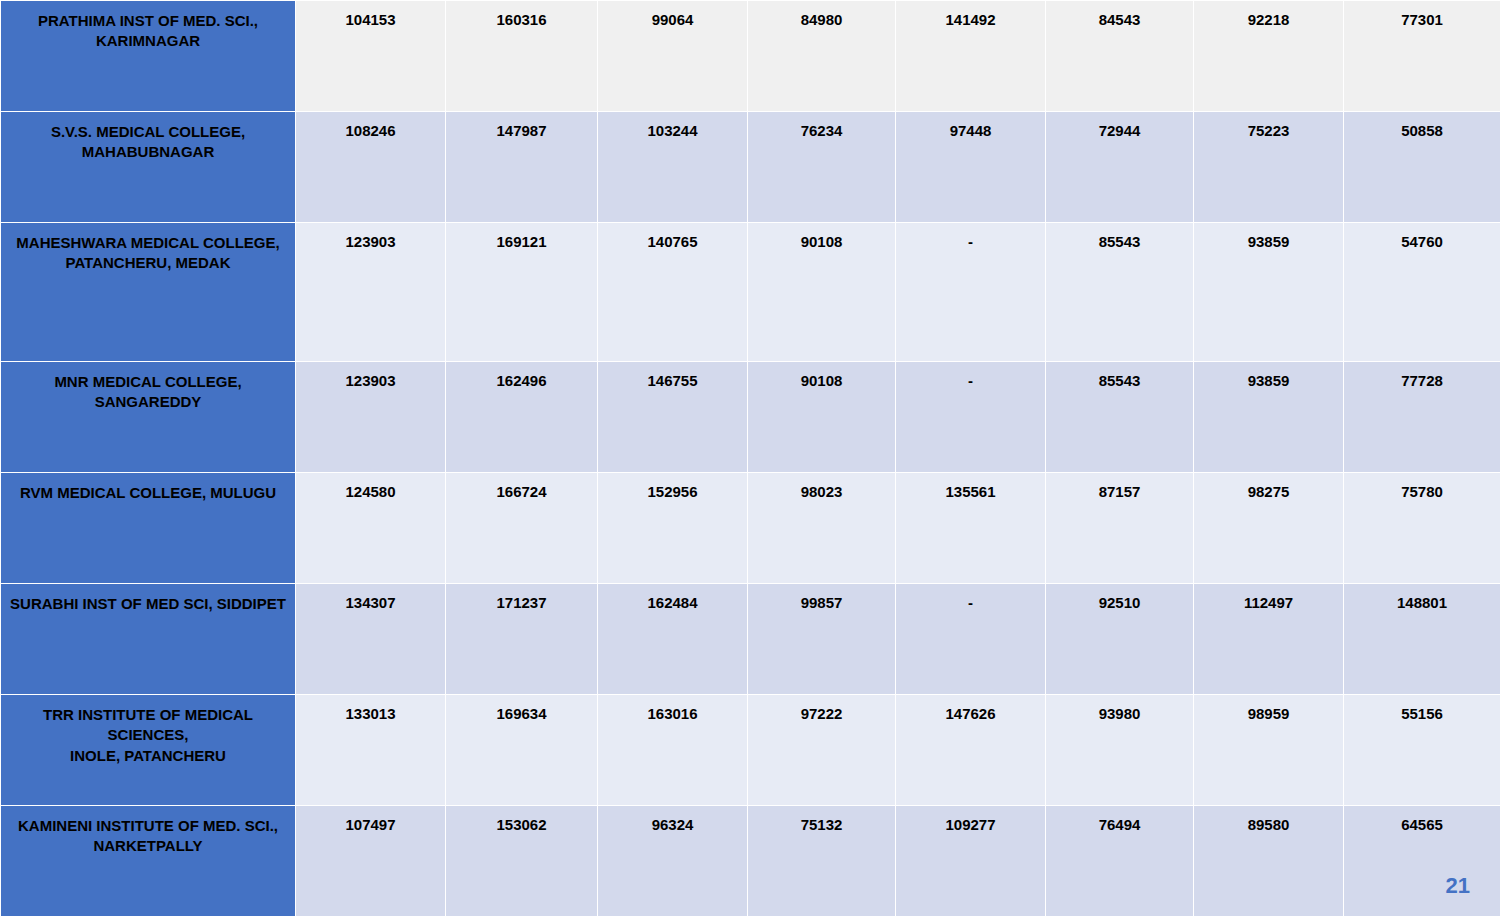| PRATHIMA INST OF MED. SCI., KARIMNAGAR | 104153 | 160316 | 99064 | 84980 | 141492 | 84543 | 92218 | 77301 |
| S.V.S. MEDICAL COLLEGE, MAHABUBNAGAR | 108246 | 147987 | 103244 | 76234 | 97448 | 72944 | 75223 | 50858 |
| MAHESHWARA MEDICAL COLLEGE, PATANCHERU, MEDAK | 123903 | 169121 | 140765 | 90108 | - | 85543 | 93859 | 54760 |
| MNR MEDICAL COLLEGE, SANGAREDDY | 123903 | 162496 | 146755 | 90108 | - | 85543 | 93859 | 77728 |
| RVM MEDICAL COLLEGE, MULUGU | 124580 | 166724 | 152956 | 98023 | 135561 | 87157 | 98275 | 75780 |
| SURABHI INST OF MED SCI, SIDDIPET | 134307 | 171237 | 162484 | 99857 | - | 92510 | 112497 | 148801 |
| TRR INSTITUTE OF MEDICAL SCIENCES, INOLE, PATANCHERU | 133013 | 169634 | 163016 | 97222 | 147626 | 93980 | 98959 | 55156 |
| KAMINENI INSTITUTE OF MED. SCI., NARKETPALLY | 107497 | 153062 | 96324 | 75132 | 109277 | 76494 | 89580 | 64565 |
21